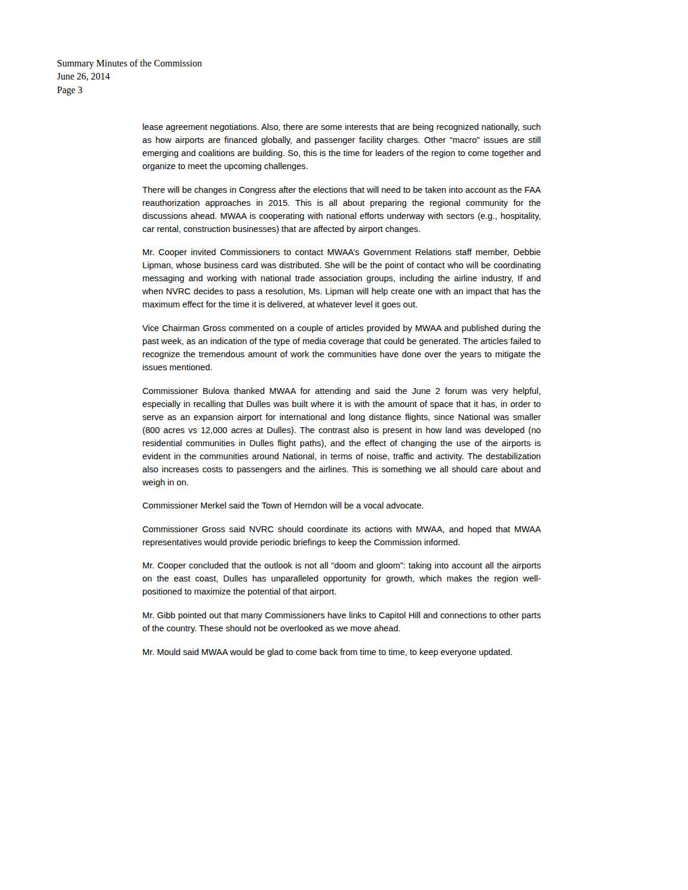Summary Minutes of the Commission
June 26, 2014
Page 3
lease agreement negotiations. Also, there are some interests that are being recognized nationally, such as how airports are financed globally, and passenger facility charges. Other “macro” issues are still emerging and coalitions are building. So, this is the time for leaders of the region to come together and organize to meet the upcoming challenges.
There will be changes in Congress after the elections that will need to be taken into account as the FAA reauthorization approaches in 2015. This is all about preparing the regional community for the discussions ahead. MWAA is cooperating with national efforts underway with sectors (e.g., hospitality, car rental, construction businesses) that are affected by airport changes.
Mr. Cooper invited Commissioners to contact MWAA’s Government Relations staff member, Debbie Lipman, whose business card was distributed. She will be the point of contact who will be coordinating messaging and working with national trade association groups, including the airline industry, If and when NVRC decides to pass a resolution, Ms. Lipman will help create one with an impact that has the maximum effect for the time it is delivered, at whatever level it goes out.
Vice Chairman Gross commented on a couple of articles provided by MWAA and published during the past week, as an indication of the type of media coverage that could be generated. The articles failed to recognize the tremendous amount of work the communities have done over the years to mitigate the issues mentioned.
Commissioner Bulova thanked MWAA for attending and said the June 2 forum was very helpful, especially in recalling that Dulles was built where it is with the amount of space that it has, in order to serve as an expansion airport for international and long distance flights, since National was smaller (800 acres vs 12,000 acres at Dulles). The contrast also is present in how land was developed (no residential communities in Dulles flight paths), and the effect of changing the use of the airports is evident in the communities around National, in terms of noise, traffic and activity. The destabilization also increases costs to passengers and the airlines. This is something we all should care about and weigh in on.
Commissioner Merkel said the Town of Herndon will be a vocal advocate.
Commissioner Gross said NVRC should coordinate its actions with MWAA, and hoped that MWAA representatives would provide periodic briefings to keep the Commission informed.
Mr. Cooper concluded that the outlook is not all “doom and gloom”: taking into account all the airports on the east coast, Dulles has unparalleled opportunity for growth, which makes the region well-positioned to maximize the potential of that airport.
Mr. Gibb pointed out that many Commissioners have links to Capitol Hill and connections to other parts of the country. These should not be overlooked as we move ahead.
Mr. Mould said MWAA would be glad to come back from time to time, to keep everyone updated.